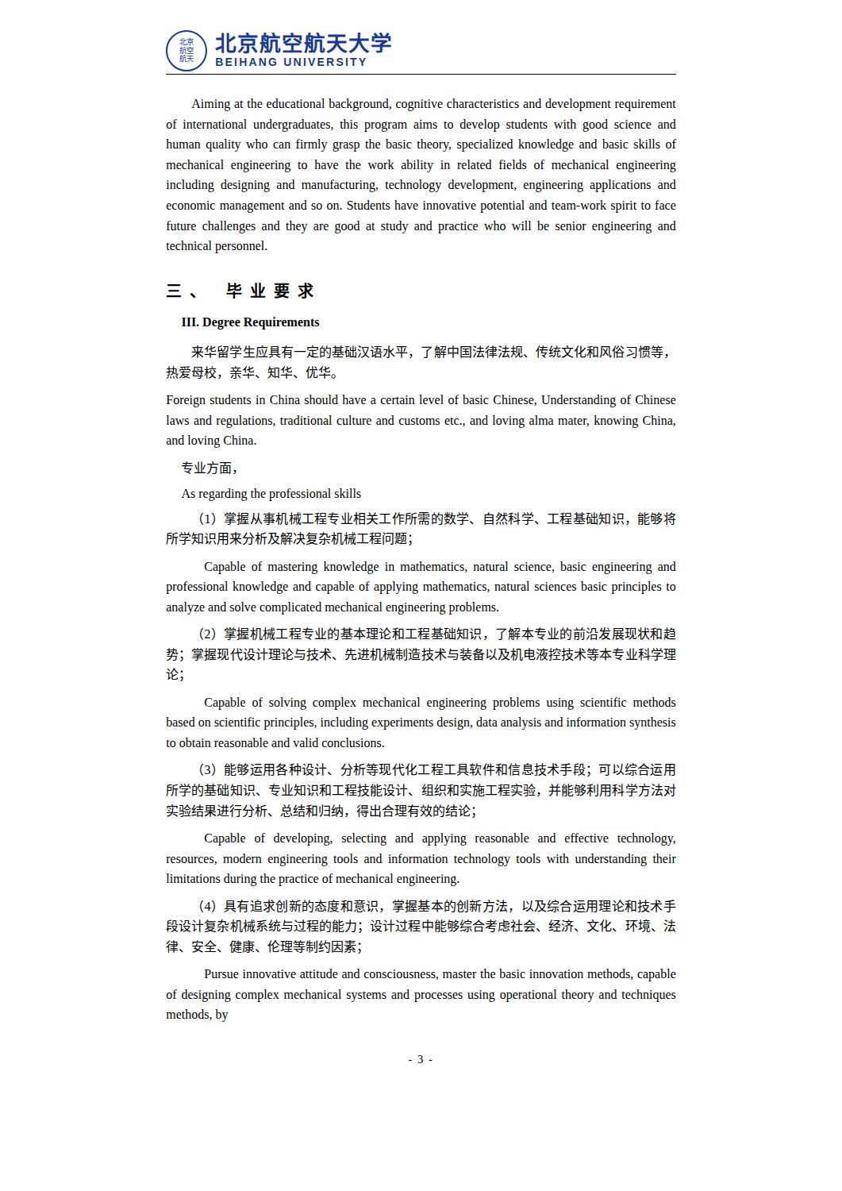北京
航空
航天
北京航空航天大学 BEIHANG UNIVERSITY
Aiming at the educational background, cognitive characteristics and development requirement of international undergraduates, this program aims to develop students with good science and human quality who can firmly grasp the basic theory, specialized knowledge and basic skills of mechanical engineering to have the work ability in related fields of mechanical engineering including designing and manufacturing, technology development, engineering applications and economic management and so on. Students have innovative potential and team-work spirit to face future challenges and they are good at study and practice who will be senior engineering and technical personnel.
三、 毕业要求
III. Degree Requirements
来华留学生应具有一定的基础汉语水平，了解中国法律法规、传统文化和风俗习惯等，热爱母校，亲华、知华、优华。
Foreign students in China should have a certain level of basic Chinese, Understanding of Chinese laws and regulations, traditional culture and customs etc., and loving alma mater, knowing China, and loving China.
专业方面，
As regarding the professional skills
（1）掌握从事机械工程专业相关工作所需的数学、自然科学、工程基础知识，能够将所学知识用来分析及解决复杂机械工程问题；
Capable of mastering knowledge in mathematics, natural science, basic engineering and professional knowledge and capable of applying mathematics, natural sciences basic principles to analyze and solve complicated mechanical engineering problems.
（2）掌握机械工程专业的基本理论和工程基础知识，了解本专业的前沿发展现状和趋势；掌握现代设计理论与技术、先进机械制造技术与装备以及机电液控技术等本专业科学理论；
Capable of solving complex mechanical engineering problems using scientific methods based on scientific principles, including experiments design, data analysis and information synthesis to obtain reasonable and valid conclusions.
（3）能够运用各种设计、分析等现代化工程工具软件和信息技术手段；可以综合运用所学的基础知识、专业知识和工程技能设计、组织和实施工程实验，并能够利用科学方法对实验结果进行分析、总结和归纳，得出合理有效的结论；
Capable of developing, selecting and applying reasonable and effective technology, resources, modern engineering tools and information technology tools with understanding their limitations during the practice of mechanical engineering.
（4）具有追求创新的态度和意识，掌握基本的创新方法，以及综合运用理论和技术手段设计复杂机械系统与过程的能力；设计过程中能够综合考虑社会、经济、文化、环境、法律、安全、健康、伦理等制约因素；
Pursue innovative attitude and consciousness, master the basic innovation methods, capable of designing complex mechanical systems and processes using operational theory and techniques methods, by
- 3 -